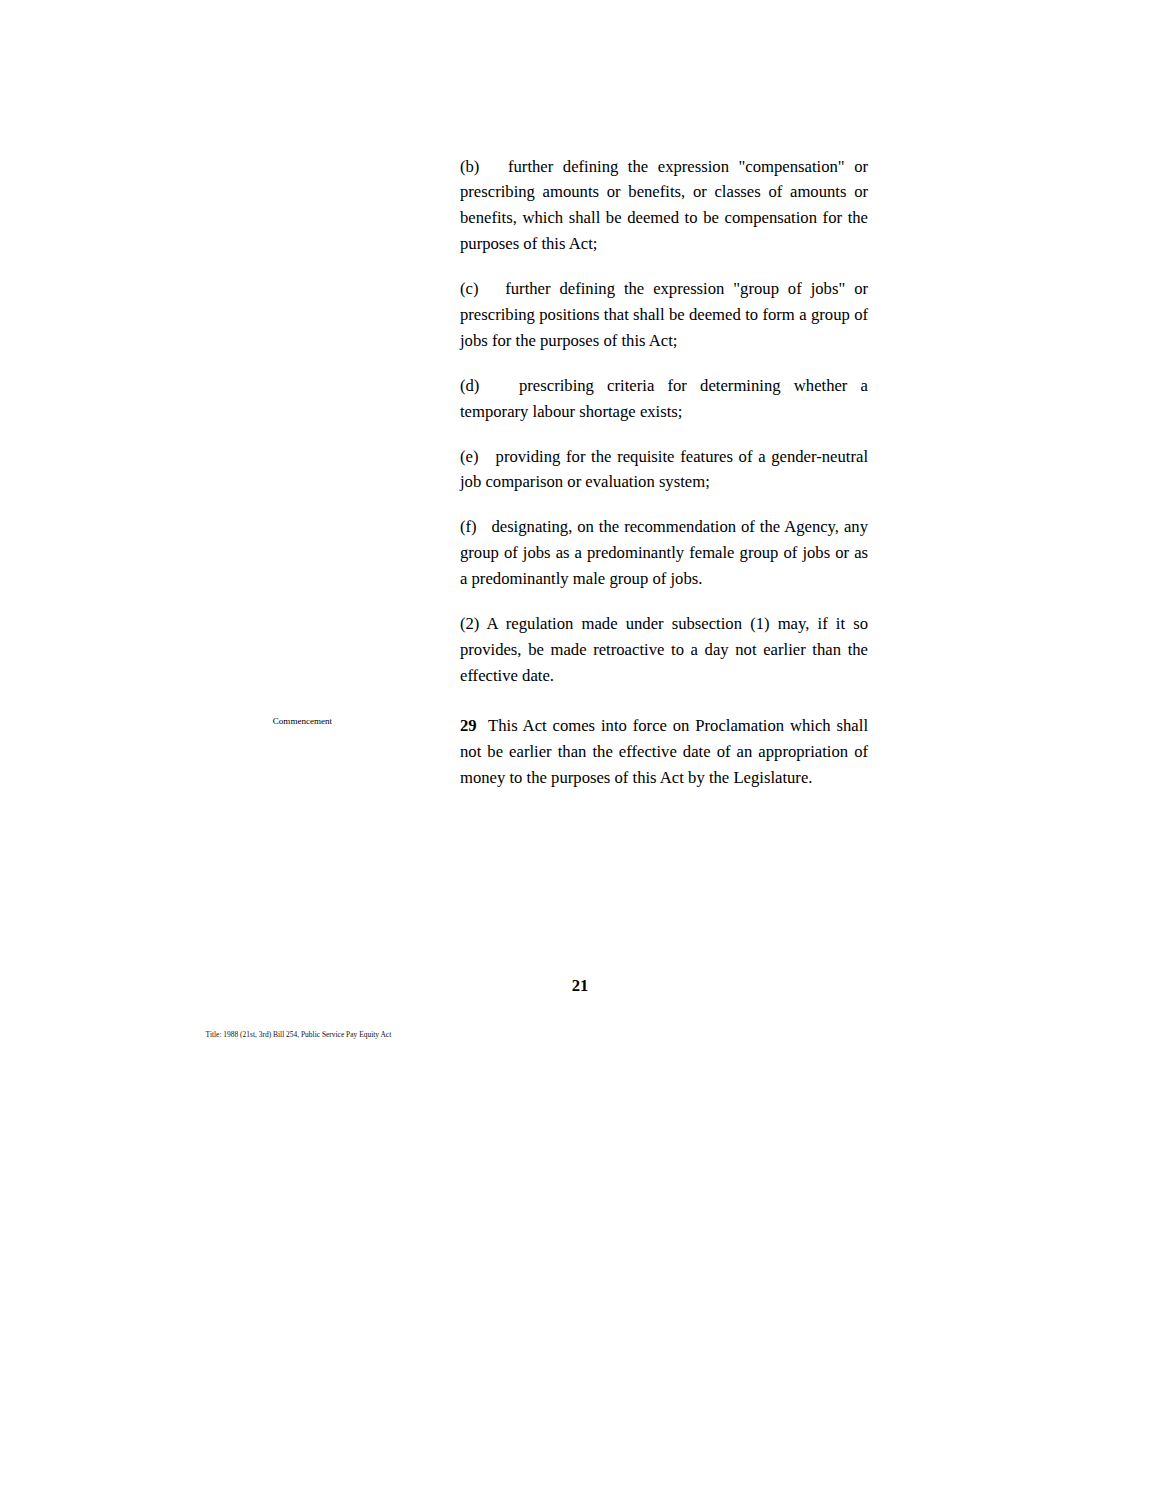(b) further defining the expression "compensation" or prescribing amounts or benefits, or classes of amounts or benefits, which shall be deemed to be compensation for the purposes of this Act;
(c) further defining the expression "group of jobs" or prescribing positions that shall be deemed to form a group of jobs for the purposes of this Act;
(d) prescribing criteria for determining whether a temporary labour shortage exists;
(e) providing for the requisite features of a gender-neutral job comparison or evaluation system;
(f) designating, on the recommendation of the Agency, any group of jobs as a predominantly female group of jobs or as a predominantly male group of jobs.
(2) A regulation made under subsection (1) may, if it so provides, be made retroactive to a day not earlier than the effective date.
Commencement
29 This Act comes into force on Proclamation which shall not be earlier than the effective date of an appropriation of money to the purposes of this Act by the Legislature.
21
Title: 1988 (21st, 3rd) Bill 254, Public Service Pay Equity Act